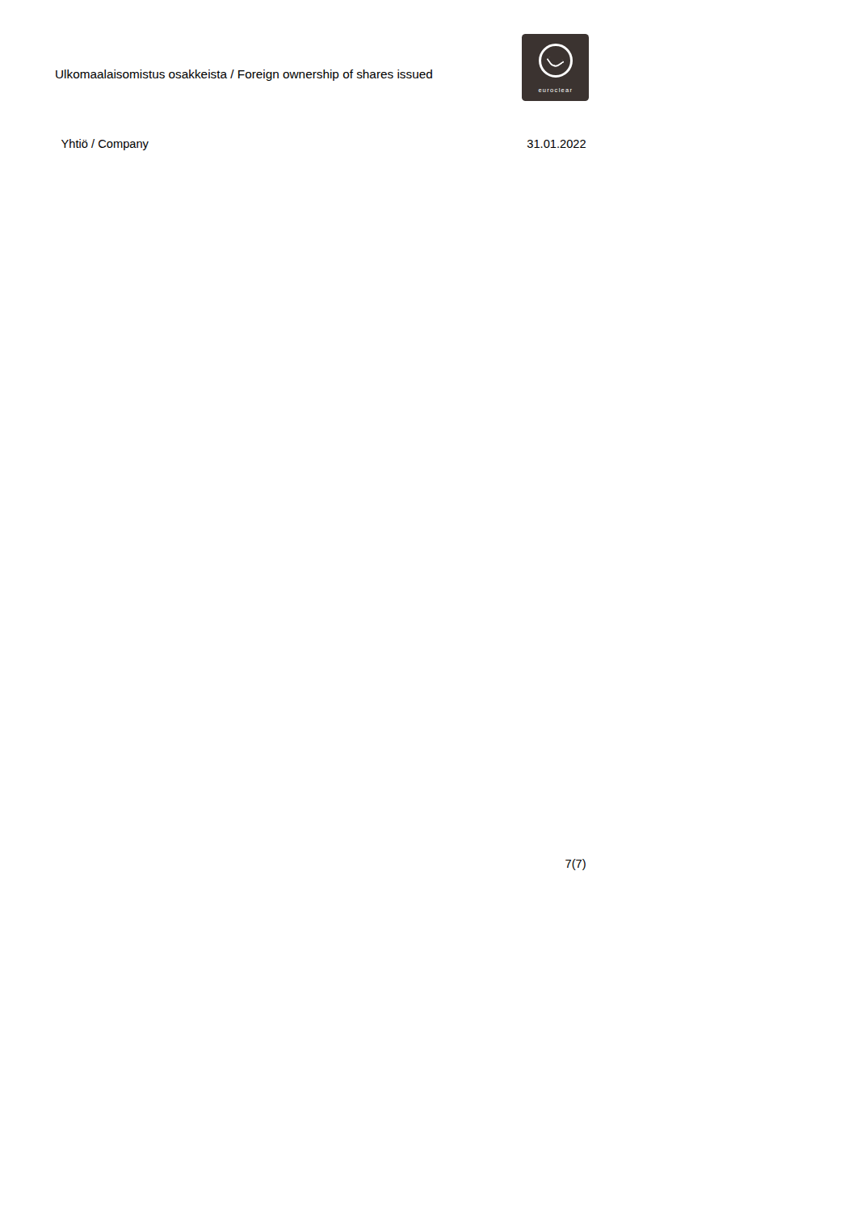euroclear
Ulkomaalaisomistus osakkeista / Foreign ownership of shares issued
Yhtiö / Company 31.01.2022
7(7)